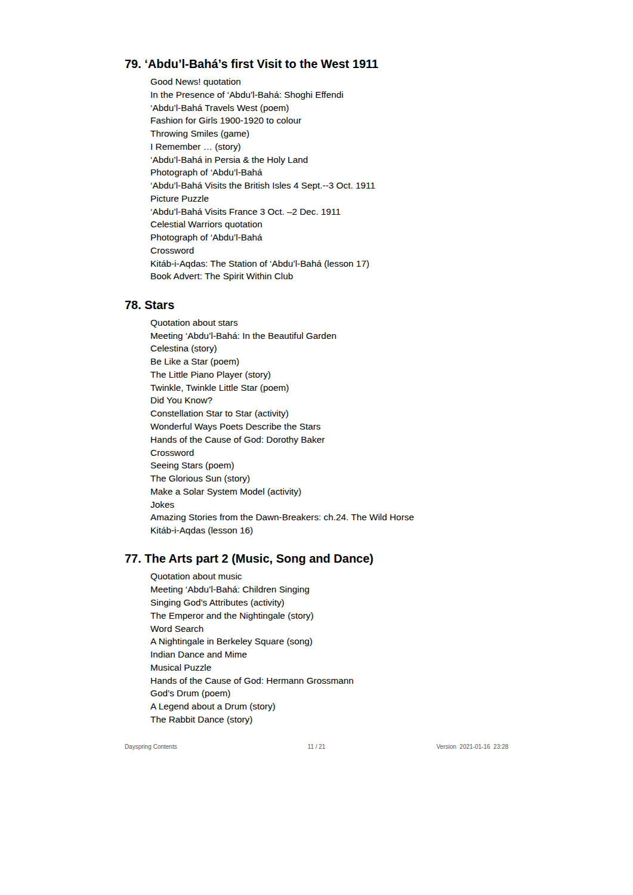79. ‘Abdu’l-Bahá’s first Visit to the West 1911
Good News! quotation
In the Presence of ‘Abdu’l-Bahá: Shoghi Effendi
‘Abdu’l-Bahá Travels West (poem)
Fashion for Girls 1900-1920 to colour
Throwing Smiles (game)
I Remember … (story)
‘Abdu’l-Bahá in Persia & the Holy Land
Photograph of ‘Abdu’l-Bahá
‘Abdu’l-Bahá Visits the British Isles 4 Sept.--3 Oct. 1911
Picture Puzzle
‘Abdu’l-Bahá Visits France 3 Oct. –2 Dec. 1911
Celestial Warriors quotation
Photograph of ‘Abdu’l-Bahá
Crossword
Kitáb-i-Aqdas: The Station of ‘Abdu’l-Bahá (lesson 17)
Book Advert: The Spirit Within Club
78. Stars
Quotation about stars
Meeting ‘Abdu’l-Bahá: In the Beautiful Garden
Celestina (story)
Be Like a Star (poem)
The Little Piano Player (story)
Twinkle, Twinkle Little Star (poem)
Did You Know?
Constellation Star to Star (activity)
Wonderful Ways Poets Describe the Stars
Hands of the Cause of God: Dorothy Baker
Crossword
Seeing Stars (poem)
The Glorious Sun (story)
Make a Solar System Model (activity)
Jokes
Amazing Stories from the Dawn-Breakers: ch.24. The Wild Horse
Kitáb-i-Aqdas (lesson 16)
77. The Arts part 2 (Music, Song and Dance)
Quotation about music
Meeting ‘Abdu’l-Bahá: Children Singing
Singing God’s Attributes (activity)
The Emperor and the Nightingale (story)
Word Search
A Nightingale in Berkeley Square (song)
Indian Dance and Mime
Musical Puzzle
Hands of the Cause of God: Hermann Grossmann
God’s Drum (poem)
A Legend about a Drum (story)
The Rabbit Dance (story)
Dayspring Contents
11 / 21
Version 2021-01-16 23:28